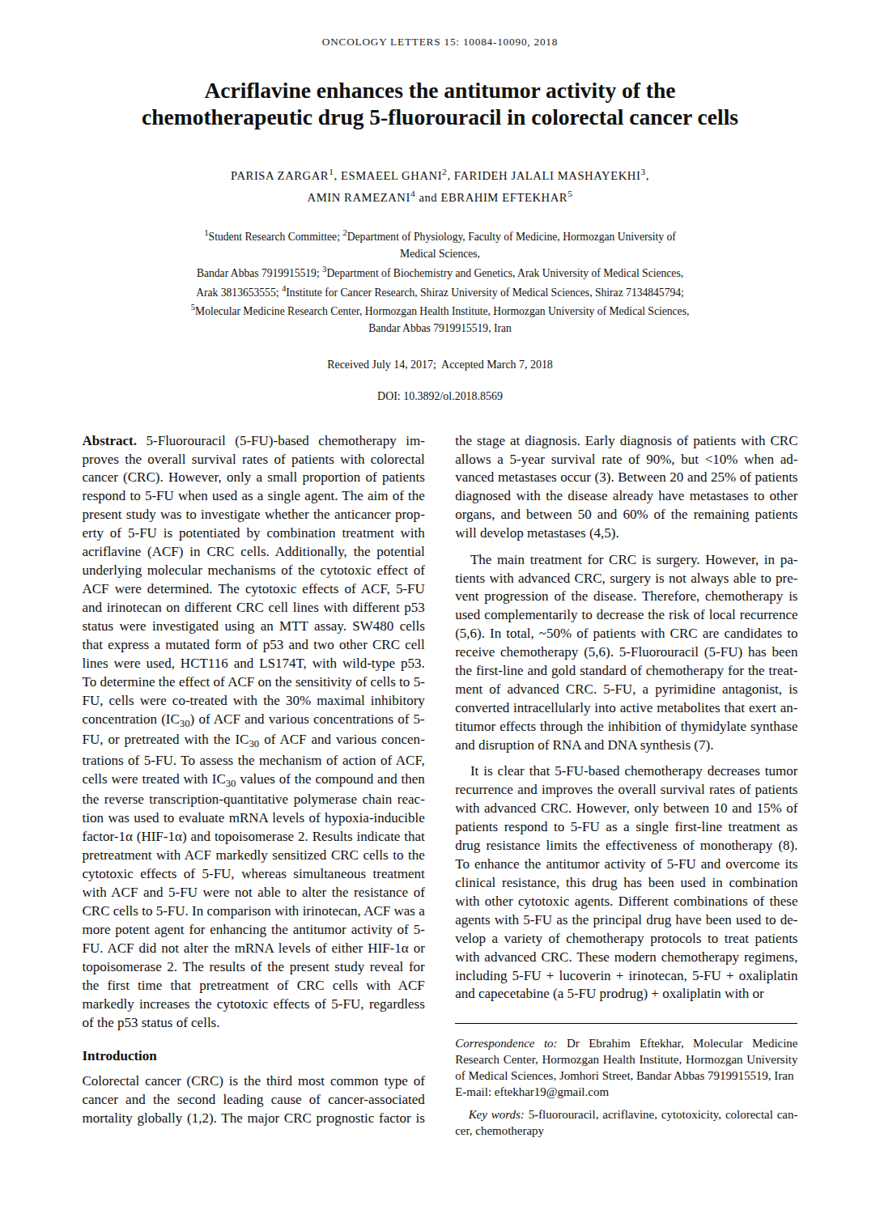ONCOLOGY LETTERS 15: 10084-10090, 2018
Acriflavine enhances the antitumor activity of the
chemotherapeutic drug 5-fluorouracil in colorectal cancer cells
PARISA ZARGAR1, ESMAEEL GHANI2, FARIDEH JALALI MASHAYEKHI3,
AMIN RAMEZANI4 and EBRAHIM EFTEKHAR5
1Student Research Committee; 2Department of Physiology, Faculty of Medicine, Hormozgan University of Medical Sciences,
Bandar Abbas 7919915519; 3Department of Biochemistry and Genetics, Arak University of Medical Sciences,
Arak 3813653555; 4Institute for Cancer Research, Shiraz University of Medical Sciences, Shiraz 7134845794;
5Molecular Medicine Research Center, Hormozgan Health Institute, Hormozgan University of Medical Sciences,
Bandar Abbas 7919915519, Iran
Received July 14, 2017; Accepted March 7, 2018
DOI: 10.3892/ol.2018.8569
Abstract. 5-Fluorouracil (5-FU)-based chemotherapy improves the overall survival rates of patients with colorectal cancer (CRC). However, only a small proportion of patients respond to 5-FU when used as a single agent. The aim of the present study was to investigate whether the anticancer property of 5-FU is potentiated by combination treatment with acriflavine (ACF) in CRC cells. Additionally, the potential underlying molecular mechanisms of the cytotoxic effect of ACF were determined. The cytotoxic effects of ACF, 5-FU and irinotecan on different CRC cell lines with different p53 status were investigated using an MTT assay. SW480 cells that express a mutated form of p53 and two other CRC cell lines were used, HCT116 and LS174T, with wild-type p53. To determine the effect of ACF on the sensitivity of cells to 5-FU, cells were co-treated with the 30% maximal inhibitory concentration (IC30) of ACF and various concentrations of 5-FU, or pretreated with the IC30 of ACF and various concentrations of 5-FU. To assess the mechanism of action of ACF, cells were treated with IC30 values of the compound and then the reverse transcription-quantitative polymerase chain reaction was used to evaluate mRNA levels of hypoxia-inducible factor-1α (HIF-1α) and topoisomerase 2. Results indicate that pretreatment with ACF markedly sensitized CRC cells to the cytotoxic effects of 5-FU, whereas simultaneous treatment with ACF and 5-FU were not able to alter the resistance of CRC cells to 5-FU. In comparison with irinotecan, ACF was a more potent agent for enhancing the antitumor activity of 5-FU. ACF did not alter the mRNA levels of either HIF-1α or topoisomerase 2. The results of the present study reveal for the first time that pretreatment of CRC cells with ACF markedly increases the cytotoxic effects of 5-FU, regardless of the p53 status of cells.
Introduction
Colorectal cancer (CRC) is the third most common type of cancer and the second leading cause of cancer-associated mortality globally (1,2). The major CRC prognostic factor is the stage at diagnosis. Early diagnosis of patients with CRC allows a 5-year survival rate of 90%, but <10% when advanced metastases occur (3). Between 20 and 25% of patients diagnosed with the disease already have metastases to other organs, and between 50 and 60% of the remaining patients will develop metastases (4,5).
The main treatment for CRC is surgery. However, in patients with advanced CRC, surgery is not always able to prevent progression of the disease. Therefore, chemotherapy is used complementarily to decrease the risk of local recurrence (5,6). In total, ~50% of patients with CRC are candidates to receive chemotherapy (5,6). 5-Fluorouracil (5-FU) has been the first-line and gold standard of chemotherapy for the treatment of advanced CRC. 5-FU, a pyrimidine antagonist, is converted intracellularly into active metabolites that exert antitumor effects through the inhibition of thymidylate synthase and disruption of RNA and DNA synthesis (7).
It is clear that 5-FU-based chemotherapy decreases tumor recurrence and improves the overall survival rates of patients with advanced CRC. However, only between 10 and 15% of patients respond to 5-FU as a single first-line treatment as drug resistance limits the effectiveness of monotherapy (8). To enhance the antitumor activity of 5-FU and overcome its clinical resistance, this drug has been used in combination with other cytotoxic agents. Different combinations of these agents with 5-FU as the principal drug have been used to develop a variety of chemotherapy protocols to treat patients with advanced CRC. These modern chemotherapy regimens, including 5-FU + lucoverin + irinotecan, 5-FU + oxaliplatin and capecetabine (a 5-FU prodrug) + oxaliplatin with or
Correspondence to: Dr Ebrahim Eftekhar, Molecular Medicine Research Center, Hormozgan Health Institute, Hormozgan University of Medical Sciences, Jomhori Street, Bandar Abbas 7919915519, Iran
E-mail: eftekhar19@gmail.com
Key words: 5-fluorouracil, acriflavine, cytotoxicity, colorectal cancer, chemotherapy